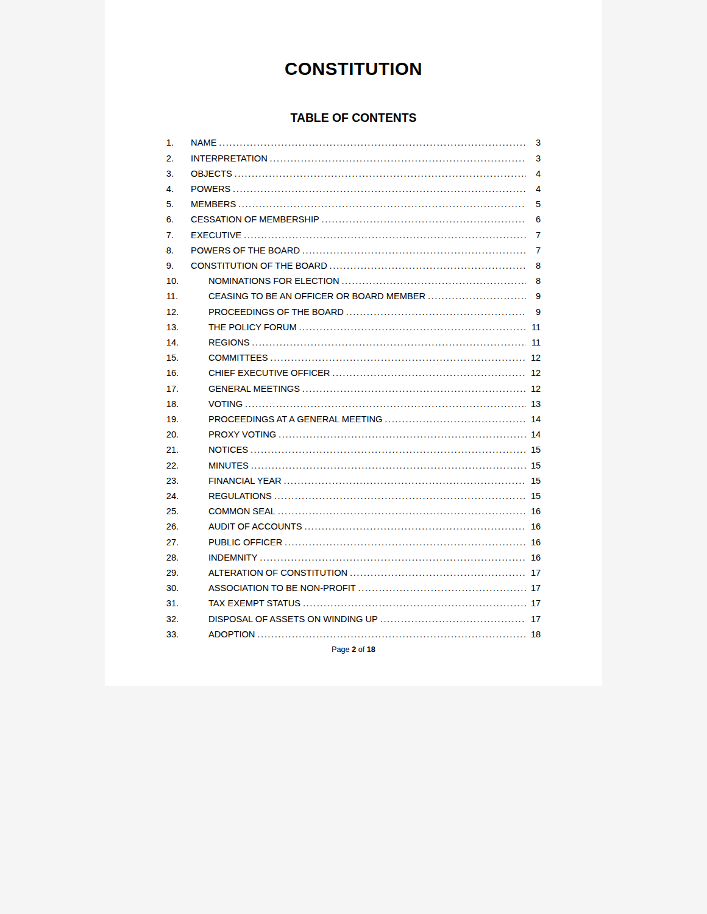CONSTITUTION
TABLE OF CONTENTS
1. NAME .................................................................................................................. 3
2. INTERPRETATION .................................................................................................................. 3
3. OBJECTS .................................................................................................................. 4
4. POWERS .................................................................................................................. 4
5. MEMBERS .................................................................................................................. 5
6. CESSATION OF MEMBERSHIP .................................................................................................................. 6
7. EXECUTIVE .................................................................................................................. 7
8. POWERS OF THE BOARD .................................................................................................................. 7
9. CONSTITUTION OF THE BOARD .................................................................................................................. 8
10. NOMINATIONS FOR ELECTION .................................................................................................................. 8
11. CEASING TO BE AN OFFICER OR BOARD MEMBER .................................................................................................................. 9
12. PROCEEDINGS OF THE BOARD .................................................................................................................. 9
13. THE POLICY FORUM .................................................................................................................. 11
14. REGIONS .................................................................................................................. 11
15. COMMITTEES .................................................................................................................. 12
16. CHIEF EXECUTIVE OFFICER .................................................................................................................. 12
17. GENERAL MEETINGS .................................................................................................................. 12
18. VOTING .................................................................................................................. 13
19. PROCEEDINGS AT A GENERAL MEETING .................................................................................................................. 14
20. PROXY VOTING .................................................................................................................. 14
21. NOTICES .................................................................................................................. 15
22. MINUTES .................................................................................................................. 15
23. FINANCIAL YEAR .................................................................................................................. 15
24. REGULATIONS .................................................................................................................. 15
25. COMMON SEAL .................................................................................................................. 16
26. AUDIT OF ACCOUNTS .................................................................................................................. 16
27. PUBLIC OFFICER .................................................................................................................. 16
28. INDEMNITY .................................................................................................................. 16
29. ALTERATION OF CONSTITUTION .................................................................................................................. 17
30. ASSOCIATION TO BE NON-PROFIT .................................................................................................................. 17
31. TAX EXEMPT STATUS .................................................................................................................. 17
32. DISPOSAL OF ASSETS ON WINDING UP .................................................................................................................. 17
33. ADOPTION .................................................................................................................. 18
Page 2 of 18